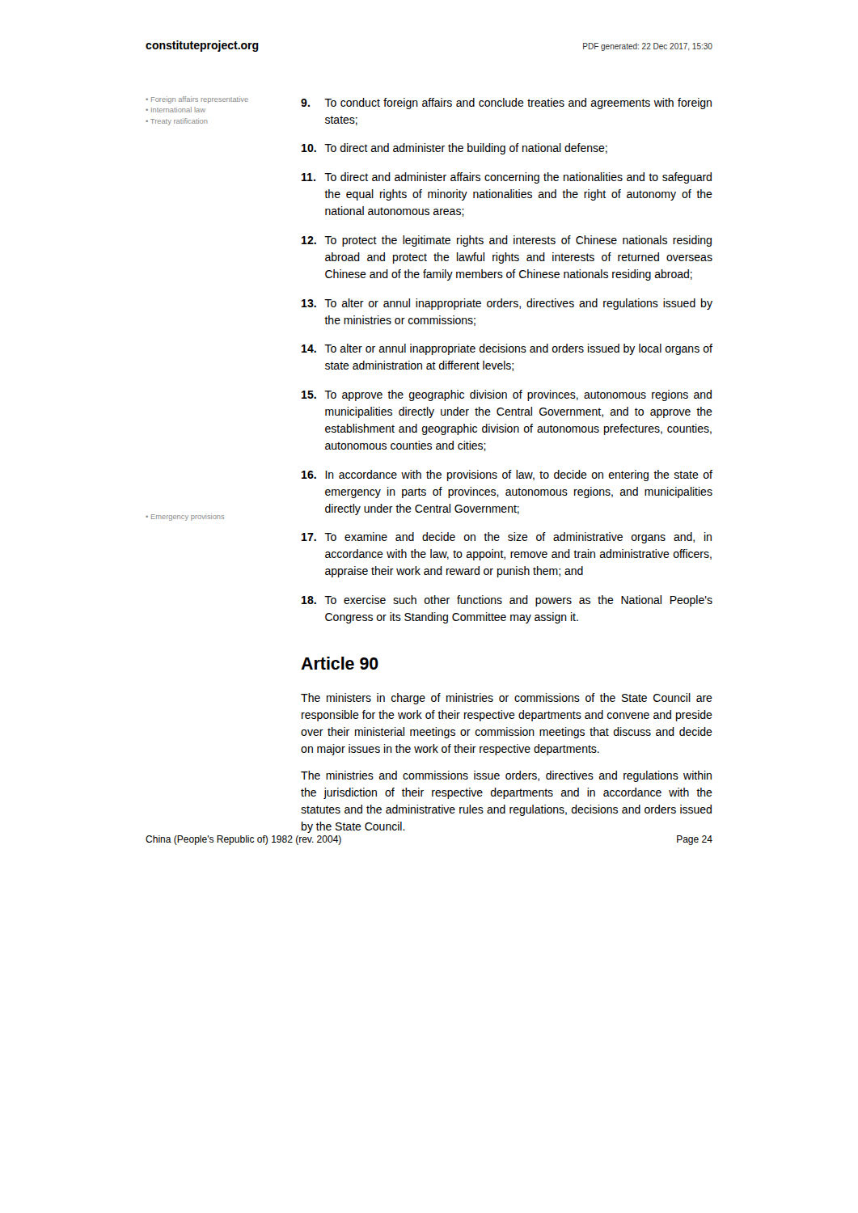constituteproject.org
PDF generated: 22 Dec 2017, 15:30
• Foreign affairs representative
• International law
• Treaty ratification
• Emergency provisions
9. To conduct foreign affairs and conclude treaties and agreements with foreign states;
10. To direct and administer the building of national defense;
11. To direct and administer affairs concerning the nationalities and to safeguard the equal rights of minority nationalities and the right of autonomy of the national autonomous areas;
12. To protect the legitimate rights and interests of Chinese nationals residing abroad and protect the lawful rights and interests of returned overseas Chinese and of the family members of Chinese nationals residing abroad;
13. To alter or annul inappropriate orders, directives and regulations issued by the ministries or commissions;
14. To alter or annul inappropriate decisions and orders issued by local organs of state administration at different levels;
15. To approve the geographic division of provinces, autonomous regions and municipalities directly under the Central Government, and to approve the establishment and geographic division of autonomous prefectures, counties, autonomous counties and cities;
16. In accordance with the provisions of law, to decide on entering the state of emergency in parts of provinces, autonomous regions, and municipalities directly under the Central Government;
17. To examine and decide on the size of administrative organs and, in accordance with the law, to appoint, remove and train administrative officers, appraise their work and reward or punish them; and
18. To exercise such other functions and powers as the National People's Congress or its Standing Committee may assign it.
Article 90
The ministers in charge of ministries or commissions of the State Council are responsible for the work of their respective departments and convene and preside over their ministerial meetings or commission meetings that discuss and decide on major issues in the work of their respective departments.
The ministries and commissions issue orders, directives and regulations within the jurisdiction of their respective departments and in accordance with the statutes and the administrative rules and regulations, decisions and orders issued by the State Council.
China (People's Republic of) 1982 (rev. 2004)
Page 24